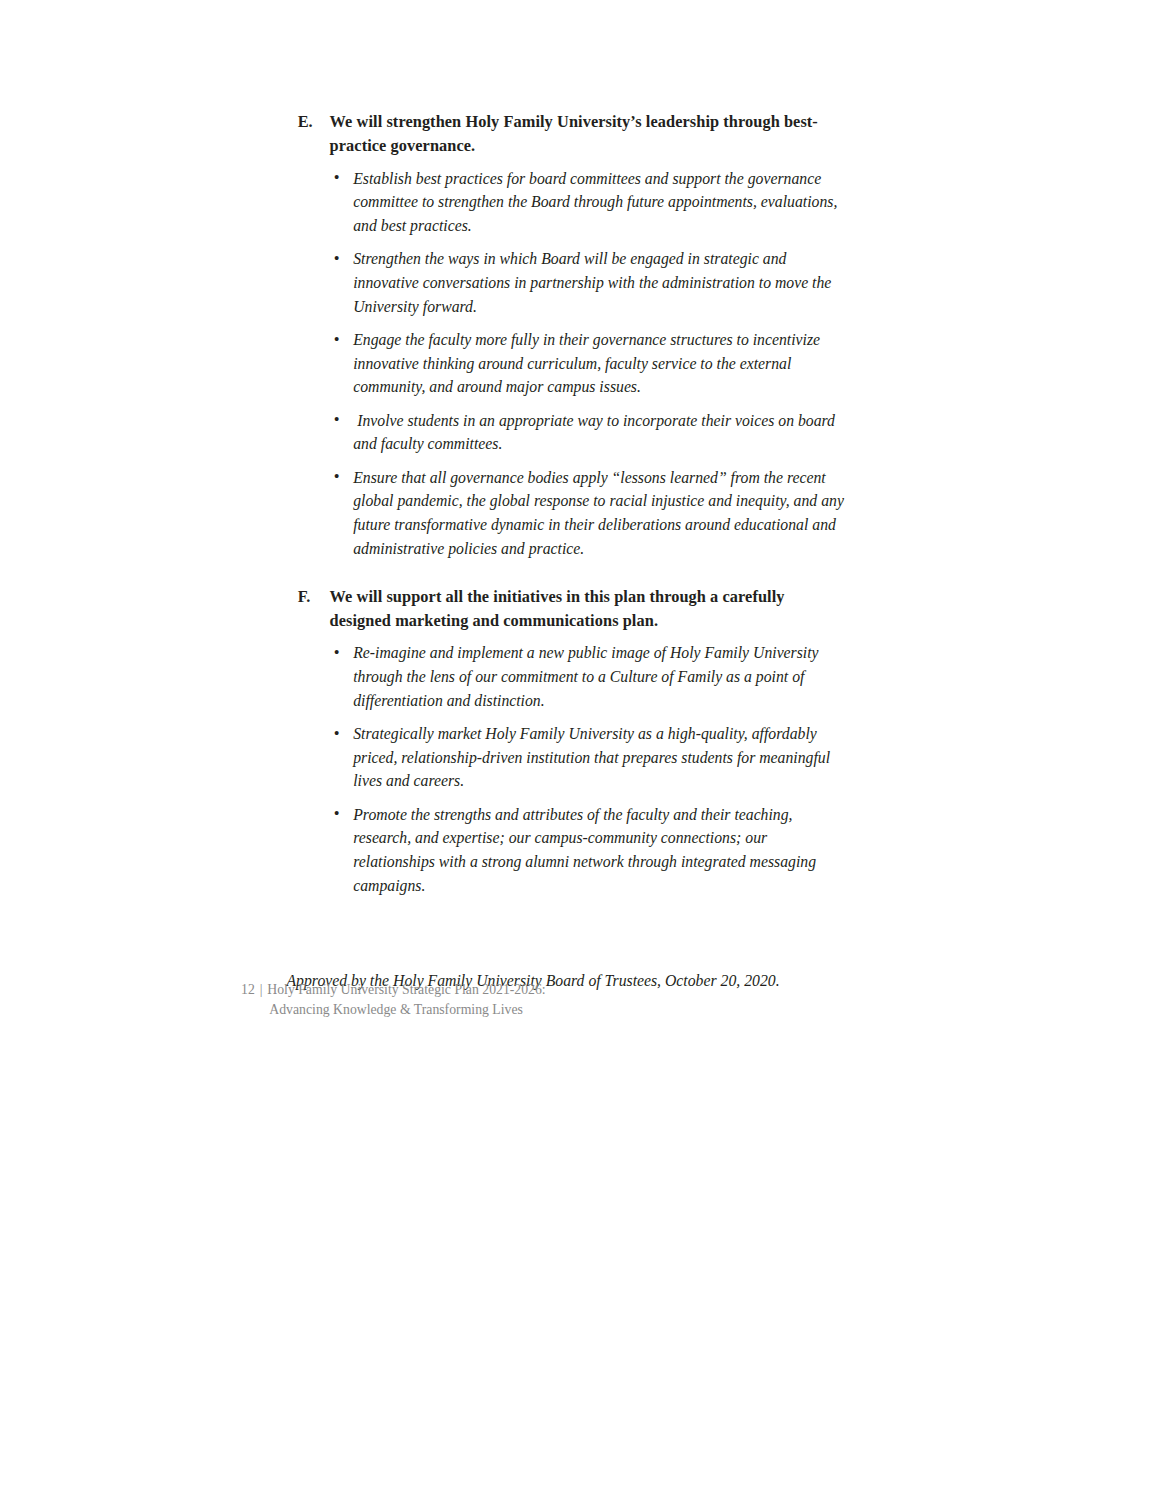E.
We will strengthen Holy Family University’s leadership through best-practice governance.
Establish best practices for board committees and support the governance committee to strengthen the Board through future appointments, evaluations, and best practices.
Strengthen the ways in which Board will be engaged in strategic and innovative conversations in partnership with the administration to move the University forward.
Engage the faculty more fully in their governance structures to incentivize innovative thinking around curriculum, faculty service to the external community, and around major campus issues.
Involve students in an appropriate way to incorporate their voices on board and faculty committees.
Ensure that all governance bodies apply “lessons learned” from the recent global pandemic, the global response to racial injustice and inequity, and any future transformative dynamic in their deliberations around educational and administrative policies and practice.
F.
We will support all the initiatives in this plan through a carefully designed marketing and communications plan.
Re-imagine and implement a new public image of Holy Family University through the lens of our commitment to a Culture of Family as a point of differentiation and distinction.
Strategically market Holy Family University as a high-quality, affordably priced, relationship-driven institution that prepares students for meaningful lives and careers.
Promote the strengths and attributes of the faculty and their teaching, research, and expertise; our campus-community connections; our relationships with a strong alumni network through integrated messaging campaigns.
Approved by the Holy Family University Board of Trustees, October 20, 2020.
12|Holy Family University Strategic Plan 2021-2026: Advancing Knowledge & Transforming Lives